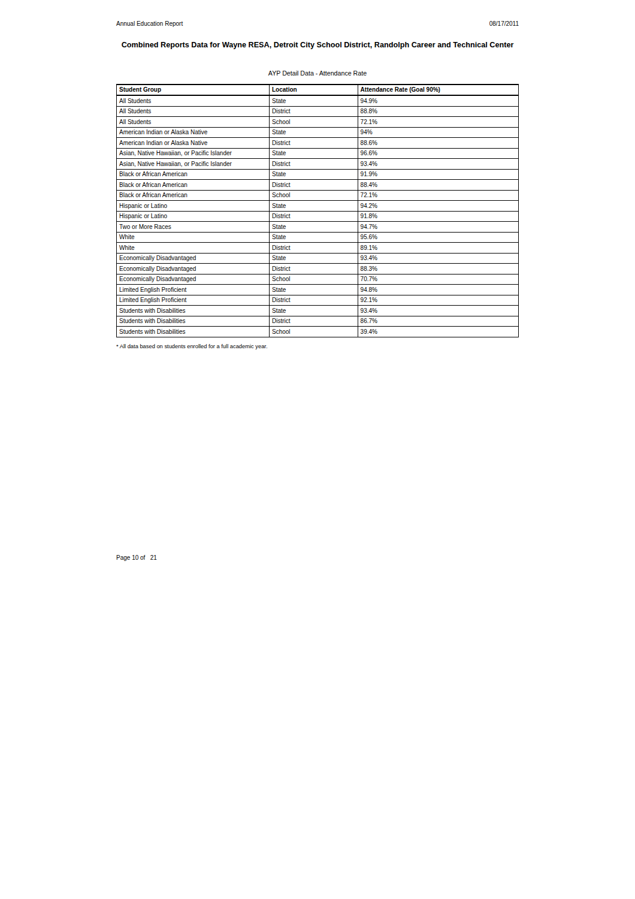Annual Education Report 08/17/2011
Combined Reports Data for Wayne RESA, Detroit City School District, Randolph Career and Technical Center
AYP Detail Data - Attendance Rate
| Student Group | Location | Attendance Rate (Goal 90%) |
| --- | --- | --- |
| All Students | State | 94.9% |
| All Students | District | 88.8% |
| All Students | School | 72.1% |
| American Indian or Alaska Native | State | 94% |
| American Indian or Alaska Native | District | 88.6% |
| Asian, Native Hawaiian, or Pacific Islander | State | 96.6% |
| Asian, Native Hawaiian, or Pacific Islander | District | 93.4% |
| Black or African American | State | 91.9% |
| Black or African American | District | 88.4% |
| Black or African American | School | 72.1% |
| Hispanic or Latino | State | 94.2% |
| Hispanic or Latino | District | 91.8% |
| Two or More Races | State | 94.7% |
| White | State | 95.6% |
| White | District | 89.1% |
| Economically Disadvantaged | State | 93.4% |
| Economically Disadvantaged | District | 88.3% |
| Economically Disadvantaged | School | 70.7% |
| Limited English Proficient | State | 94.8% |
| Limited English Proficient | District | 92.1% |
| Students with Disabilities | State | 93.4% |
| Students with Disabilities | District | 86.7% |
| Students with Disabilities | School | 39.4% |
* All data based on students enrolled for a full academic year.
Page 10 of 21